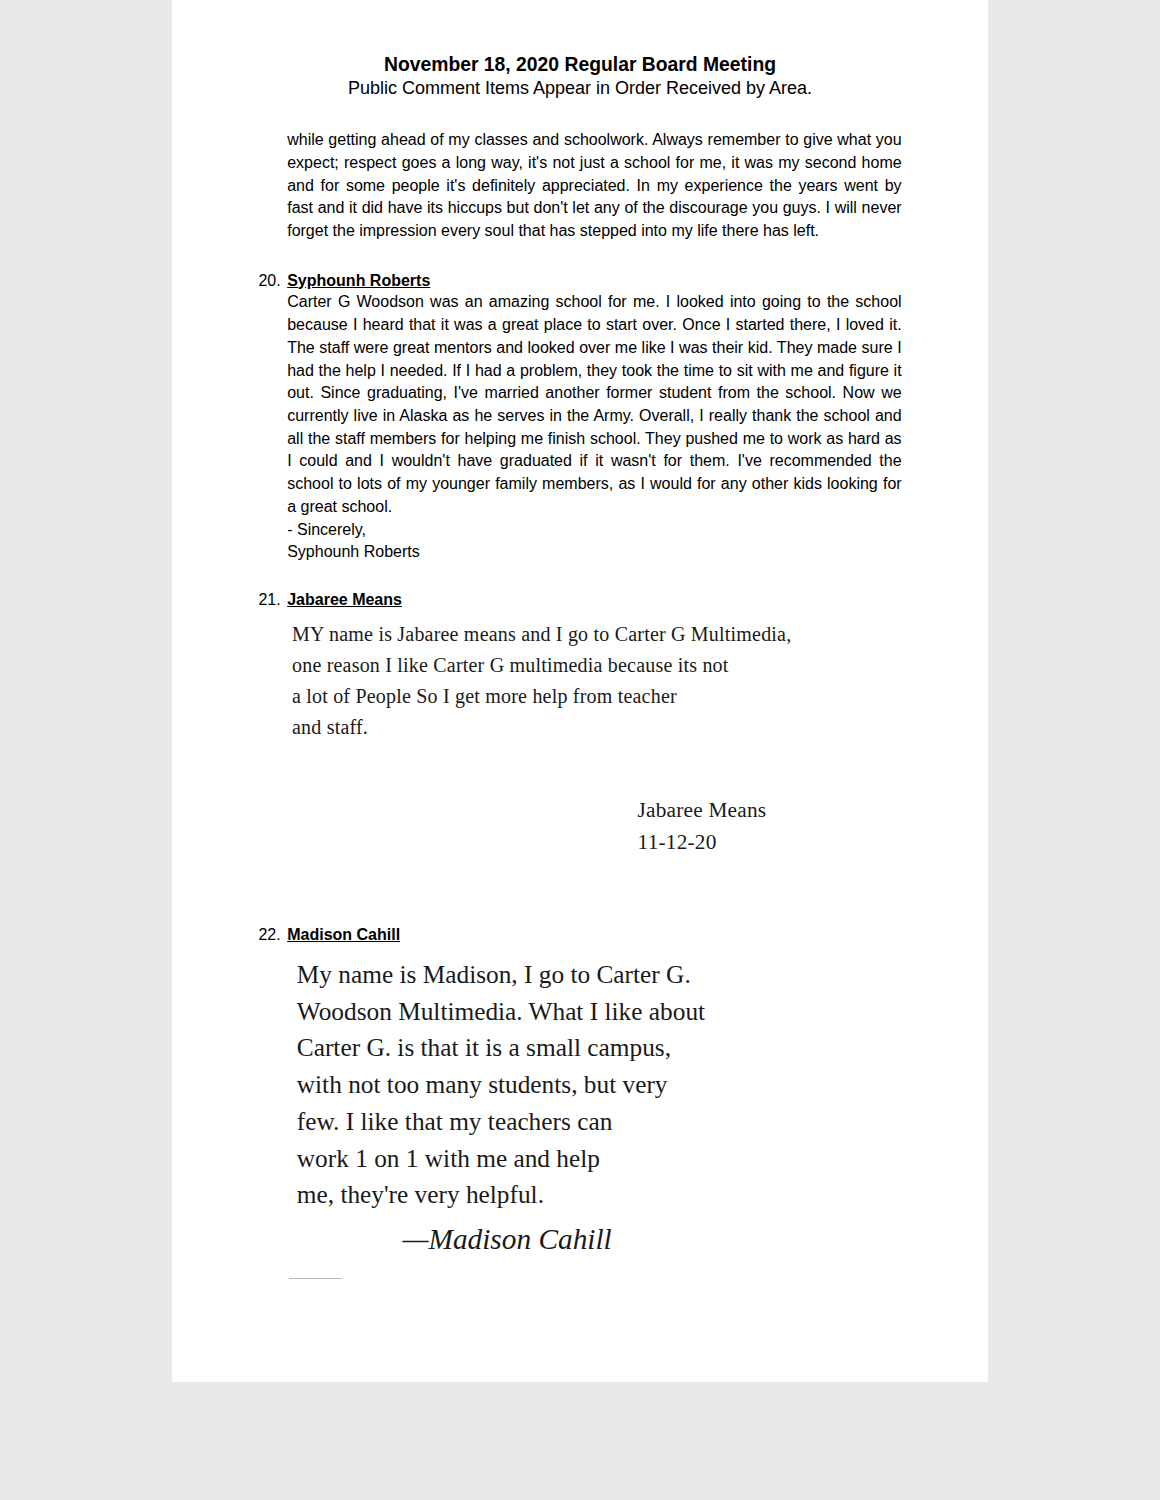November 18, 2020 Regular Board Meeting
Public Comment Items Appear in Order Received by Area.
while getting ahead of my classes and schoolwork. Always remember to give what you expect; respect goes a long way, it's not just a school for me, it was my second home and for some people it's definitely appreciated. In my experience the years went by fast and it did have its hiccups but don't let any of the discourage you guys. I will never forget the impression every soul that has stepped into my life there has left.
Syphounh Roberts
Carter G Woodson was an amazing school for me. I looked into going to the school because I heard that it was a great place to start over. Once I started there, I loved it. The staff were great mentors and looked over me like I was their kid. They made sure I had the help I needed. If I had a problem, they took the time to sit with me and figure it out. Since graduating, I've married another former student from the school. Now we currently live in Alaska as he serves in the Army. Overall, I really thank the school and all the staff members for helping me finish school. They pushed me to work as hard as I could and I wouldn't have graduated if it wasn't for them. I've recommended the school to lots of my younger family members, as I would for any other kids looking for a great school.
- Sincerely,
Syphounh Roberts
Jabaree Means
MY name is Jabaree means and I go to Carter G Multimedia, one reason I like Carter G multimedia because its not a lot of People So I get more help from teacher and staff.
Jabaree Means 11-12-20
Madison Cahill
My name is Madison, I go to Carter G. Woodson Multimedia. What I like about Carter G. is that it is a small campus, with not too many students, but very few. I like that my teachers can work 1 on 1 with me and help me, they're very helpful.
—Madison Cahill